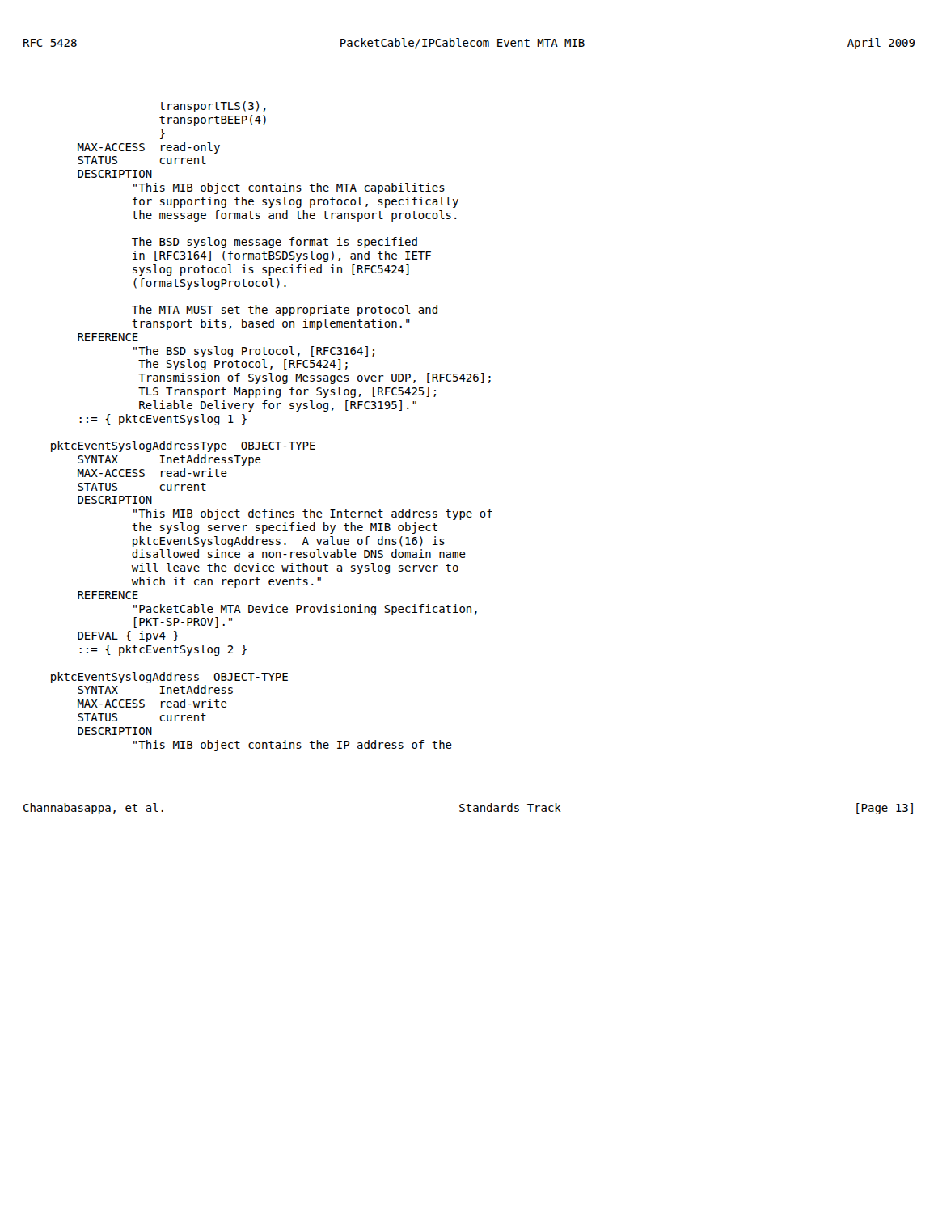RFC 5428 PacketCable/IPCablecom Event MTA MIB April 2009
transportTLS(3), transportBEEP(4) } MAX-ACCESS read-only STATUS current DESCRIPTION "This MIB object contains the MTA capabilities for supporting the syslog protocol, specifically the message formats and the transport protocols. The BSD syslog message format is specified in [RFC3164] (formatBSDSyslog), and the IETF syslog protocol is specified in [RFC5424] (formatSyslogProtocol). The MTA MUST set the appropriate protocol and transport bits, based on implementation." REFERENCE "The BSD syslog Protocol, [RFC3164]; The Syslog Protocol, [RFC5424]; Transmission of Syslog Messages over UDP, [RFC5426]; TLS Transport Mapping for Syslog, [RFC5425]; Reliable Delivery for syslog, [RFC3195]." ::= { pktcEventSyslog 1 } pktcEventSyslogAddressType OBJECT-TYPE SYNTAX InetAddressType MAX-ACCESS read-write STATUS current DESCRIPTION "This MIB object defines the Internet address type of the syslog server specified by the MIB object pktcEventSyslogAddress. A value of dns(16) is disallowed since a non-resolvable DNS domain name will leave the device without a syslog server to which it can report events." REFERENCE "PacketCable MTA Device Provisioning Specification, [PKT-SP-PROV]." DEFVAL { ipv4 } ::= { pktcEventSyslog 2 } pktcEventSyslogAddress OBJECT-TYPE SYNTAX InetAddress MAX-ACCESS read-write STATUS current DESCRIPTION "This MIB object contains the IP address of the
Channabasappa, et al. Standards Track [Page 13]